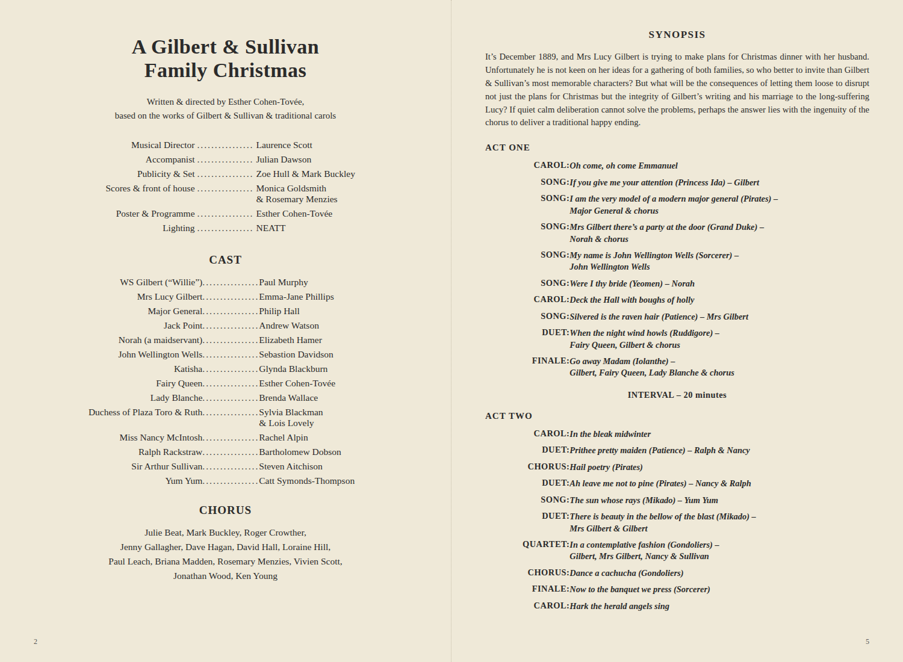A Gilbert & Sullivan
Family Christmas
Written & directed by Esther Cohen-Tovée,
based on the works of Gilbert & Sullivan & traditional carols
| Musical Director | ................ | Laurence Scott |
| Accompanist | ................ | Julian Dawson |
| Publicity & Set | ................ | Zoe Hull & Mark Buckley |
| Scores & front of house | ................ | Monica Goldsmith & Rosemary Menzies |
| Poster & Programme | ................ | Esther Cohen-Tovée |
| Lighting | ................ | NEATT |
CAST
| WS Gilbert (“Willie”) | ................ | Paul Murphy |
| Mrs Lucy Gilbert | ................ | Emma-Jane Phillips |
| Major General | ................ | Philip Hall |
| Jack Point | ................ | Andrew Watson |
| Norah (a maidservant) | ................ | Elizabeth Hamer |
| John Wellington Wells | ................ | Sebastion Davidson |
| Katisha | ................ | Glynda Blackburn |
| Fairy Queen | ................ | Esther Cohen-Tovée |
| Lady Blanche | ................ | Brenda Wallace |
| Duchess of Plaza Toro & Ruth | ................ | Sylvia Blackman & Lois Lovely |
| Miss Nancy McIntosh | ................ | Rachel Alpin |
| Ralph Rackstraw | ................ | Bartholomew Dobson |
| Sir Arthur Sullivan | ................ | Steven Aitchison |
| Yum Yum | ................ | Catt Symonds-Thompson |
CHORUS
Julie Beat, Mark Buckley, Roger Crowther,
Jenny Gallagher, Dave Hagan, David Hall, Loraine Hill,
Paul Leach, Briana Madden, Rosemary Menzies, Vivien Scott,
Jonathan Wood, Ken Young
2
SYNOPSIS
It’s December 1889, and Mrs Lucy Gilbert is trying to make plans for Christmas dinner with her husband. Unfortunately he is not keen on her ideas for a gathering of both families, so who better to invite than Gilbert & Sullivan’s most memorable characters? But what will be the consequences of letting them loose to disrupt not just the plans for Christmas but the integrity of Gilbert’s writing and his marriage to the long-suffering Lucy? If quiet calm deliberation cannot solve the problems, perhaps the answer lies with the ingenuity of the chorus to deliver a traditional happy ending.
ACT ONE
| CAROL: | Oh come, oh come Emmanuel |
| SONG: | If you give me your attention (Princess Ida) – Gilbert |
| SONG: | I am the very model of a modern major general (Pirates) – Major General & chorus |
| SONG: | Mrs Gilbert there’s a party at the door (Grand Duke) – Norah & chorus |
| SONG: | My name is John Wellington Wells (Sorcerer) – John Wellington Wells |
| SONG: | Were I thy bride (Yeomen) – Norah |
| CAROL: | Deck the Hall with boughs of holly |
| SONG: | Silvered is the raven hair (Patience) – Mrs Gilbert |
| DUET: | When the night wind howls (Ruddigore) – Fairy Queen, Gilbert & chorus |
| FINALE: | Go away Madam (Iolanthe) – Gilbert, Fairy Queen, Lady Blanche & chorus |
INTERVAL – 20 minutes
ACT TWO
| CAROL: | In the bleak midwinter |
| DUET: | Prithee pretty maiden (Patience) – Ralph & Nancy |
| CHORUS: | Hail poetry (Pirates) |
| DUET: | Ah leave me not to pine (Pirates) – Nancy & Ralph |
| SONG: | The sun whose rays (Mikado) – Yum Yum |
| DUET: | There is beauty in the bellow of the blast (Mikado) – Mrs Gilbert & Gilbert |
| QUARTET: | In a contemplative fashion (Gondoliers) – Gilbert, Mrs Gilbert, Nancy & Sullivan |
| CHORUS: | Dance a cachucha (Gondoliers) |
| FINALE: | Now to the banquet we press (Sorcerer) |
| CAROL: | Hark the herald angels sing |
5